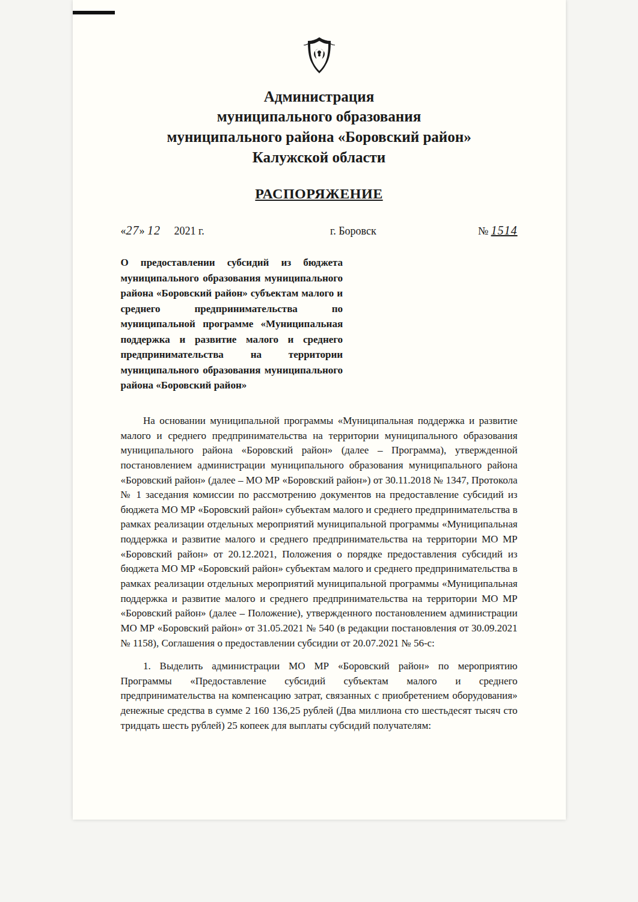Администрация
муниципального образования
муниципального района «Боровский район»
Калужской области
РАСПОРЯЖЕНИЕ
«27» 12 2021 г.
г. Боровск
№ 1514
О предоставлении субсидий из бюджета муниципального образования муниципального района «Боровский район» субъектам малого и среднего предпринимательства по муниципальной программе «Муниципальная поддержка и развитие малого и среднего предпринимательства на территории муниципального образования муниципального района «Боровский район»
На основании муниципальной программы «Муниципальная поддержка и развитие малого и среднего предпринимательства на территории муниципального образования муниципального района «Боровский район» (далее – Программа), утвержденной постановлением администрации муниципального образования муниципального района «Боровский район» (далее – МО МР «Боровский район») от 30.11.2018 № 1347, Протокола № 1 заседания комиссии по рассмотрению документов на предоставление субсидий из бюджета МО МР «Боровский район» субъектам малого и среднего предпринимательства в рамках реализации отдельных мероприятий муниципальной программы «Муниципальная поддержка и развитие малого и среднего предпринимательства на территории МО МР «Боровский район» от 20.12.2021, Положения о порядке предоставления субсидий из бюджета МО МР «Боровский район» субъектам малого и среднего предпринимательства в рамках реализации отдельных мероприятий муниципальной программы «Муниципальная поддержка и развитие малого и среднего предпринимательства на территории МО МР «Боровский район» (далее – Положение), утвержденного постановлением администрации МО МР «Боровский район» от 31.05.2021 № 540 (в редакции постановления от 30.09.2021 № 1158), Соглашения о предоставлении субсидии от 20.07.2021 № 56-с:
1. Выделить администрации МО МР «Боровский район» по мероприятию Программы «Предоставление субсидий субъектам малого и среднего предпринимательства на компенсацию затрат, связанных с приобретением оборудования» денежные средства в сумме 2 160 136,25 рублей (Два миллиона сто шестьдесят тысяч сто тридцать шесть рублей) 25 копеек для выплаты субсидий получателям: